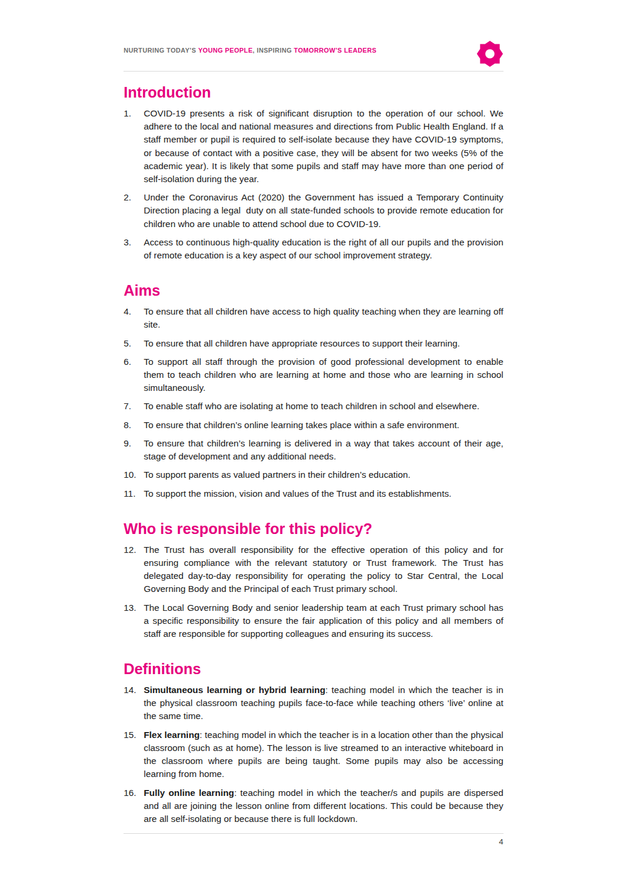Nurturing today’s young people, inspiring tomorrow’s leaders
Introduction
1. COVID-19 presents a risk of significant disruption to the operation of our school. We adhere to the local and national measures and directions from Public Health England. If a staff member or pupil is required to self-isolate because they have COVID-19 symptoms, or because of contact with a positive case, they will be absent for two weeks (5% of the academic year). It is likely that some pupils and staff may have more than one period of self-isolation during the year.
2. Under the Coronavirus Act (2020) the Government has issued a Temporary Continuity Direction placing a legal duty on all state-funded schools to provide remote education for children who are unable to attend school due to COVID-19.
3. Access to continuous high-quality education is the right of all our pupils and the provision of remote education is a key aspect of our school improvement strategy.
Aims
4. To ensure that all children have access to high quality teaching when they are learning off site.
5. To ensure that all children have appropriate resources to support their learning.
6. To support all staff through the provision of good professional development to enable them to teach children who are learning at home and those who are learning in school simultaneously.
7. To enable staff who are isolating at home to teach children in school and elsewhere.
8. To ensure that children’s online learning takes place within a safe environment.
9. To ensure that children’s learning is delivered in a way that takes account of their age, stage of development and any additional needs.
10. To support parents as valued partners in their children’s education.
11. To support the mission, vision and values of the Trust and its establishments.
Who is responsible for this policy?
12. The Trust has overall responsibility for the effective operation of this policy and for ensuring compliance with the relevant statutory or Trust framework. The Trust has delegated day-to-day responsibility for operating the policy to Star Central, the Local Governing Body and the Principal of each Trust primary school.
13. The Local Governing Body and senior leadership team at each Trust primary school has a specific responsibility to ensure the fair application of this policy and all members of staff are responsible for supporting colleagues and ensuring its success.
Definitions
14. Simultaneous learning or hybrid learning: teaching model in which the teacher is in the physical classroom teaching pupils face-to-face while teaching others ‘live’ online at the same time.
15. Flex learning: teaching model in which the teacher is in a location other than the physical classroom (such as at home). The lesson is live streamed to an interactive whiteboard in the classroom where pupils are being taught. Some pupils may also be accessing learning from home.
16. Fully online learning: teaching model in which the teacher/s and pupils are dispersed and all are joining the lesson online from different locations. This could be because they are all self-isolating or because there is full lockdown.
4